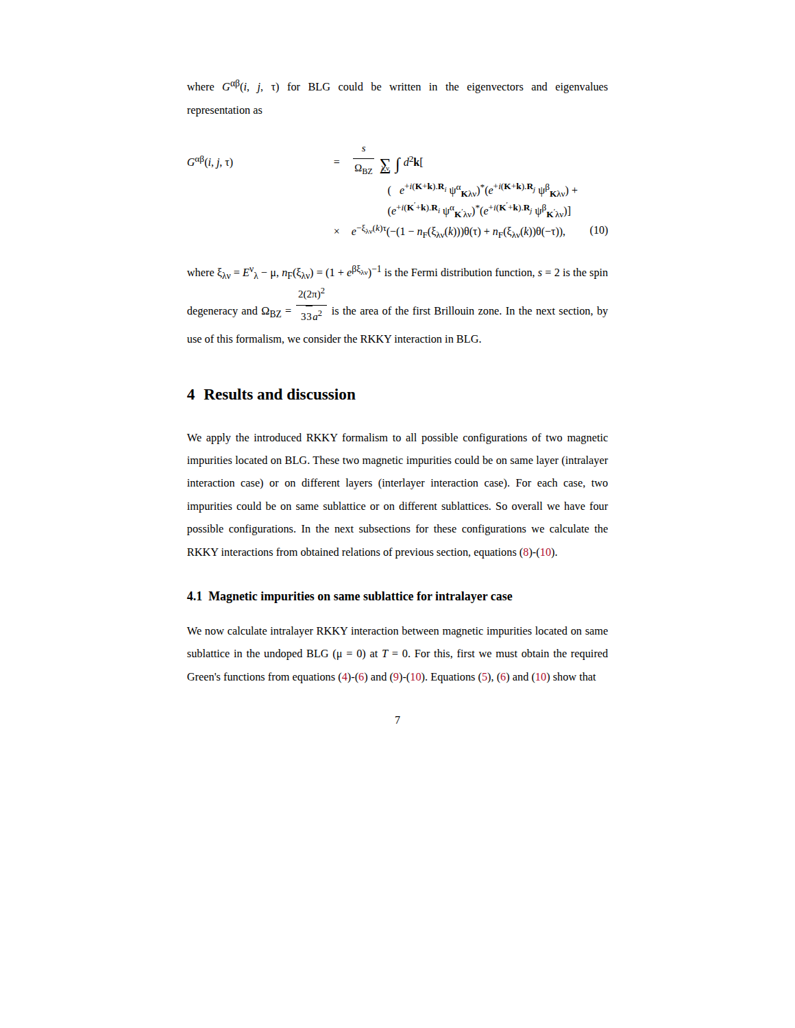where Gαβ(i, j, τ) for BLG could be written in the eigenvectors and eigenvalues representation as
Gαβ(i, j, τ)
=
sΩBZ ∑λ,ν ∫ d2k[
( e+i(K+k).Ri ψαKλν)*(e+i(K+k).Rj ψβKλν) + (e+i(K′+k).Ri ψαK′λν)*(e+i(K′+k).Rj ψβK′λν)]
×
e−ξλν(k)τ(−(1 − nF(ξλν(k)))θ(τ) + nF(ξλν(k))θ(−τ)),
(10)
where ξλν = Eνλ − μ, nF(ξλν) = (1 + eβξλν)−1 is the Fermi distribution function, s = 2 is the spin degeneracy and ΩBZ = 2(2π)233 a2 is the area of the first Brillouin zone. In the next section, by use of this formalism, we consider the RKKY interaction in BLG.
4 Results and discussion
We apply the introduced RKKY formalism to all possible configurations of two magnetic impurities located on BLG. These two magnetic impurities could be on same layer (intralayer interaction case) or on different layers (interlayer interaction case). For each case, two impurities could be on same sublattice or on different sublattices. So overall we have four possible configurations. In the next subsections for these configurations we calculate the RKKY interactions from obtained relations of previous section, equations (8)-(10).
4.1 Magnetic impurities on same sublattice for intralayer case
We now calculate intralayer RKKY interaction between magnetic impurities located on same sublattice in the undoped BLG (μ = 0) at T = 0. For this, first we must obtain the required Green's functions from equations (4)-(6) and (9)-(10). Equations (5), (6) and (10) show that
7